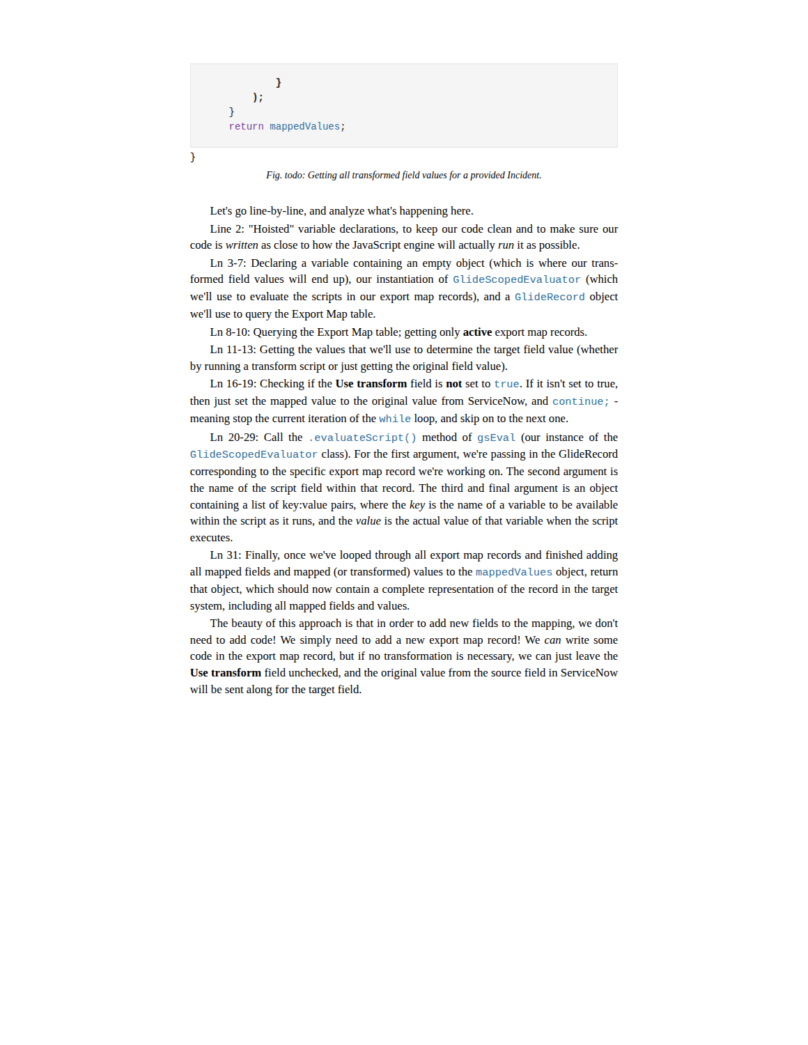} ); } return mappedValues;
}
Fig. todo: Getting all transformed field values for a provided Incident.
Let's go line-by-line, and analyze what's happening here.
Line 2: "Hoisted" variable declarations, to keep our code clean and to make sure our code is written as close to how the JavaScript engine will actually run it as possible.
Ln 3-7: Declaring a variable containing an empty object (which is where our transformed field values will end up), our instantiation of GlideScopedEvaluator (which we'll use to evaluate the scripts in our export map records), and a GlideRecord object we'll use to query the Export Map table.
Ln 8-10: Querying the Export Map table; getting only active export map records.
Ln 11-13: Getting the values that we'll use to determine the target field value (whether by running a transform script or just getting the original field value).
Ln 16-19: Checking if the Use transform field is not set to true. If it isn't set to true, then just set the mapped value to the original value from ServiceNow, and continue; - meaning stop the current iteration of the while loop, and skip on to the next one.
Ln 20-29: Call the .evaluateScript() method of gsEval (our instance of the GlideScopedEvaluator class). For the first argument, we're passing in the GlideRecord corresponding to the specific export map record we're working on. The second argument is the name of the script field within that record. The third and final argument is an object containing a list of key:value pairs, where the key is the name of a variable to be available within the script as it runs, and the value is the actual value of that variable when the script executes.
Ln 31: Finally, once we've looped through all export map records and finished adding all mapped fields and mapped (or transformed) values to the mappedValues object, return that object, which should now contain a complete representation of the record in the target system, including all mapped fields and values.
The beauty of this approach is that in order to add new fields to the mapping, we don't need to add code! We simply need to add a new export map record! We can write some code in the export map record, but if no transformation is necessary, we can just leave the Use transform field unchecked, and the original value from the source field in ServiceNow will be sent along for the target field.